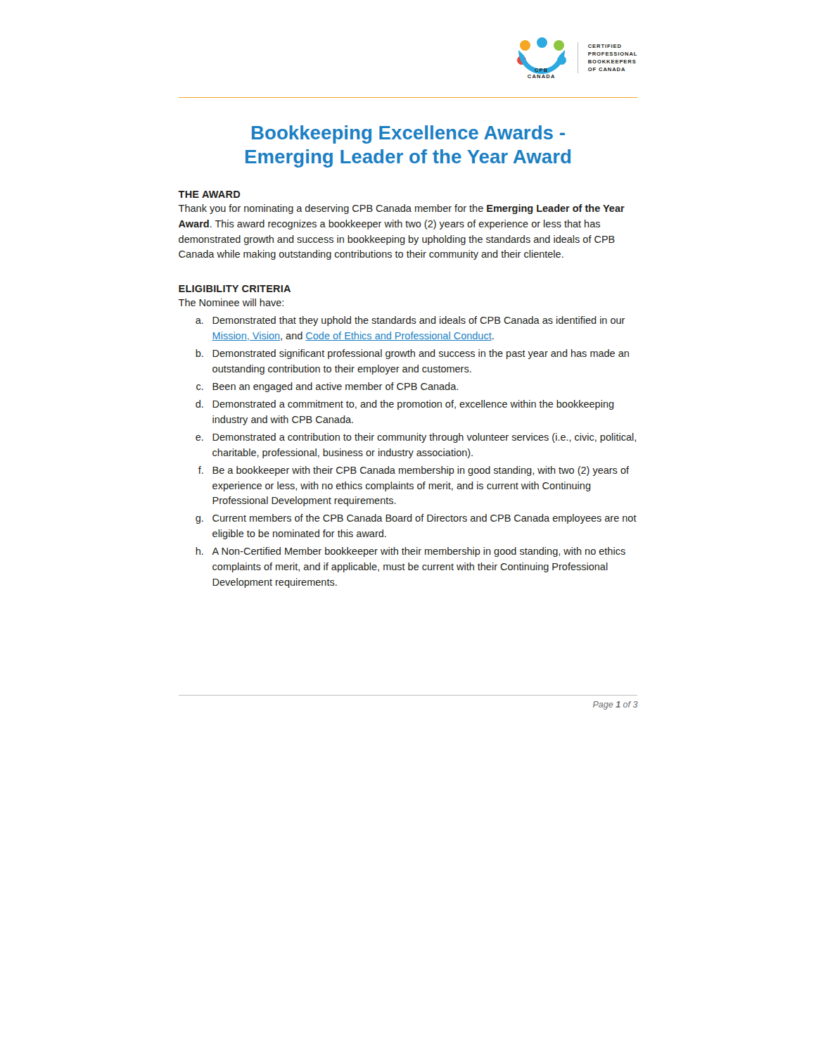CPB
CANADA
Certified
Professional
Bookkeepers
of Canada
Bookkeeping Excellence Awards -
Emerging Leader of the Year Award
THE AWARD
Thank you for nominating a deserving CPB Canada member for the Emerging Leader of the Year Award. This award recognizes a bookkeeper with two (2) years of experience or less that has demonstrated growth and success in bookkeeping by upholding the standards and ideals of CPB Canada while making outstanding contributions to their community and their clientele.
ELIGIBILITY CRITERIA
The Nominee will have:
Demonstrated that they uphold the standards and ideals of CPB Canada as identified in our Mission, Vision, and Code of Ethics and Professional Conduct.
Demonstrated significant professional growth and success in the past year and has made an outstanding contribution to their employer and customers.
Been an engaged and active member of CPB Canada.
Demonstrated a commitment to, and the promotion of, excellence within the bookkeeping industry and with CPB Canada.
Demonstrated a contribution to their community through volunteer services (i.e., civic, political, charitable, professional, business or industry association).
Be a bookkeeper with their CPB Canada membership in good standing, with two (2) years of experience or less, with no ethics complaints of merit, and is current with Continuing Professional Development requirements.
Current members of the CPB Canada Board of Directors and CPB Canada employees are not eligible to be nominated for this award.
A Non-Certified Member bookkeeper with their membership in good standing, with no ethics complaints of merit, and if applicable, must be current with their Continuing Professional Development requirements.
Page 1 of 3